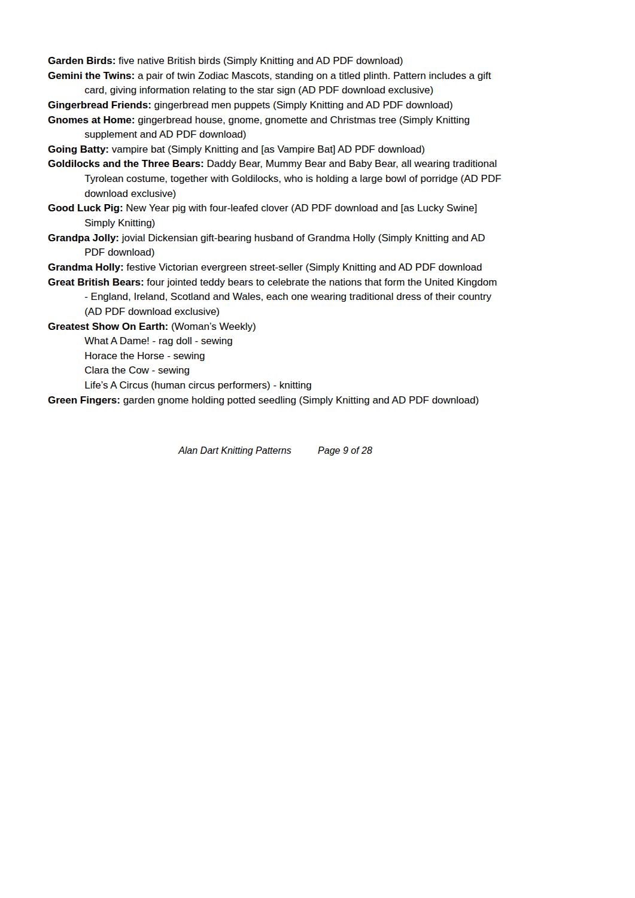Garden Birds:
five native British birds (Simply Knitting and AD PDF download)
Gemini the Twins:
a pair of twin Zodiac Mascots, standing on a titled plinth. Pattern includes a gift card, giving information relating to the star sign (AD PDF download exclusive)
Gingerbread Friends:
gingerbread men puppets (Simply Knitting and AD PDF download)
Gnomes at Home:
gingerbread house, gnome, gnomette and Christmas tree (Simply Knitting supplement and AD PDF download)
Going Batty:
vampire bat (Simply Knitting and [as Vampire Bat] AD PDF download)
Goldilocks and the Three Bears:
Daddy Bear, Mummy Bear and Baby Bear, all wearing traditional Tyrolean costume, together with Goldilocks, who is holding a large bowl of porridge (AD PDF download exclusive)
Good Luck Pig:
New Year pig with four-leafed clover (AD PDF download and [as Lucky Swine] Simply Knitting)
Grandpa Jolly:
jovial Dickensian gift-bearing husband of Grandma Holly (Simply Knitting and AD PDF download)
Grandma Holly:
festive Victorian evergreen street-seller (Simply Knitting and AD PDF download
Great British Bears:
four jointed teddy bears to celebrate the nations that form the United Kingdom - England, Ireland, Scotland and Wales, each one wearing traditional dress of their country (AD PDF download exclusive)
Greatest Show On Earth:
(Woman’s Weekly)
What A Dame! - rag doll - sewing
Horace the Horse - sewing
Clara the Cow - sewing
Life’s A Circus (human circus performers) - knitting
Green Fingers:
garden gnome holding potted seedling (Simply Knitting and AD PDF download)
Alan Dart Knitting Patterns Page 9 of 28